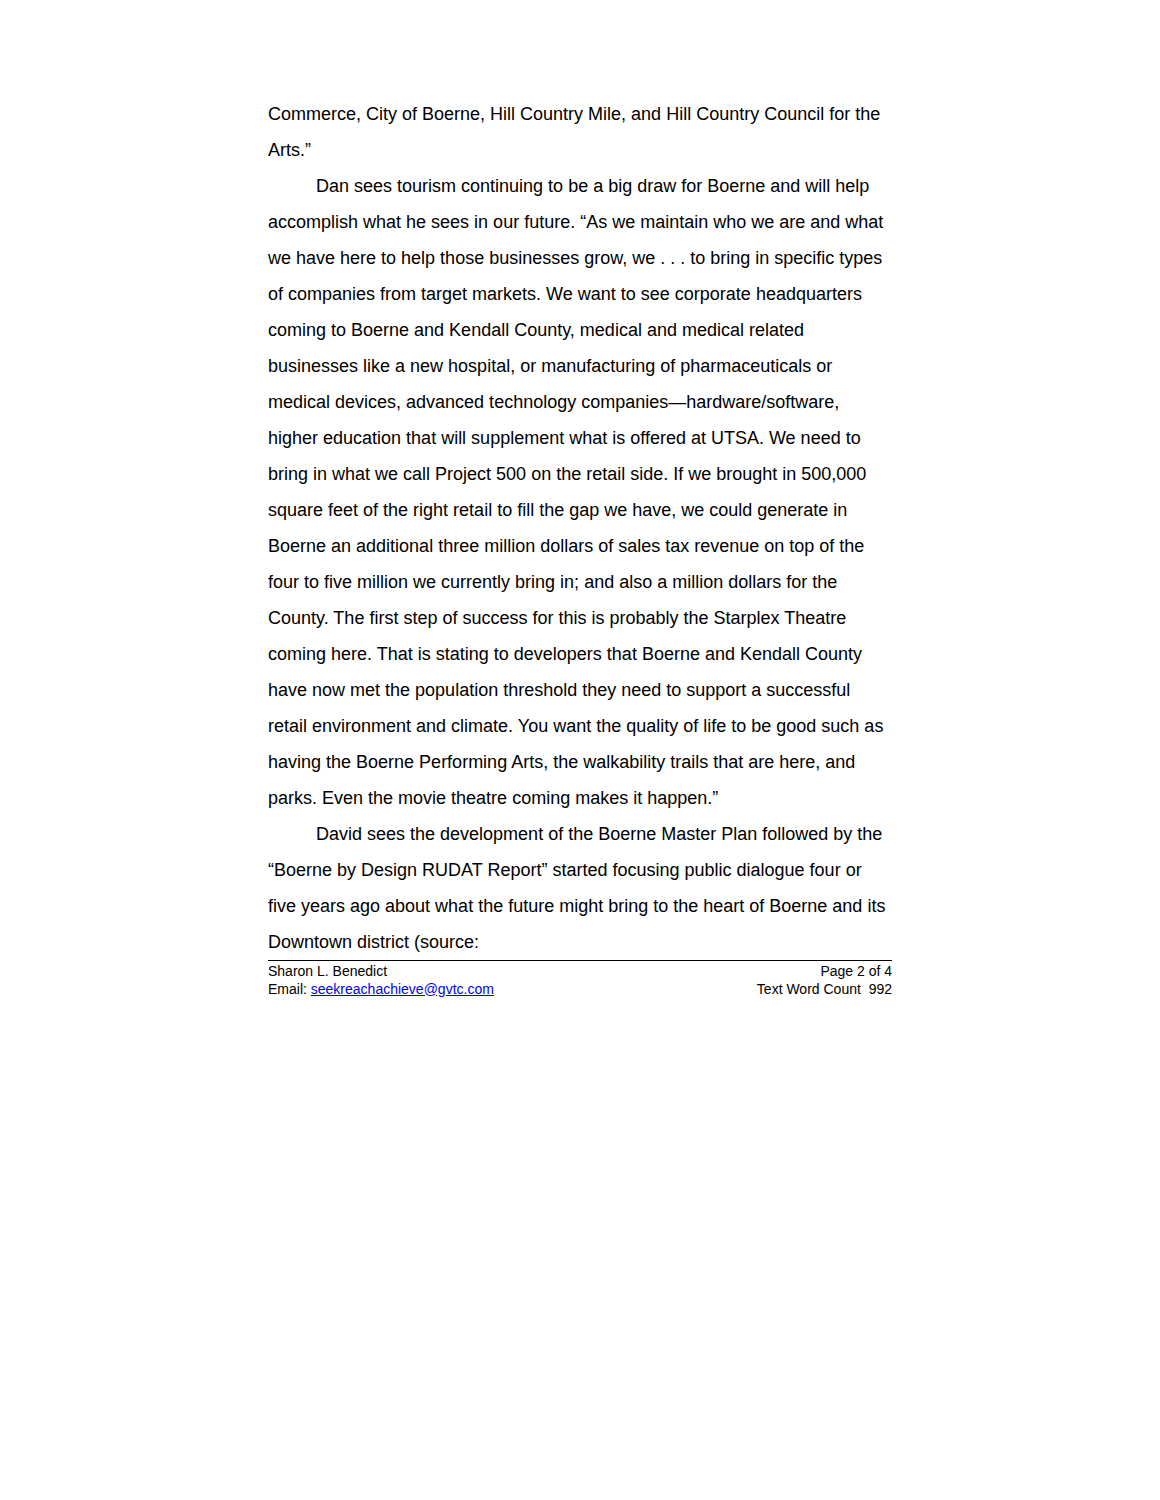Commerce, City of Boerne, Hill Country Mile, and Hill Country Council for the Arts.”
Dan sees tourism continuing to be a big draw for Boerne and will help accomplish what he sees in our future. “As we maintain who we are and what we have here to help those businesses grow, we . . . to bring in specific types of companies from target markets. We want to see corporate headquarters coming to Boerne and Kendall County, medical and medical related businesses like a new hospital, or manufacturing of pharmaceuticals or medical devices, advanced technology companies—hardware/software, higher education that will supplement what is offered at UTSA. We need to bring in what we call Project 500 on the retail side. If we brought in 500,000 square feet of the right retail to fill the gap we have, we could generate in Boerne an additional three million dollars of sales tax revenue on top of the four to five million we currently bring in; and also a million dollars for the County. The first step of success for this is probably the Starplex Theatre coming here. That is stating to developers that Boerne and Kendall County have now met the population threshold they need to support a successful retail environment and climate. You want the quality of life to be good such as having the Boerne Performing Arts, the walkability trails that are here, and parks. Even the movie theatre coming makes it happen.”
David sees the development of the Boerne Master Plan followed by the “Boerne by Design RUDAT Report” started focusing public dialogue four or five years ago about what the future might bring to the heart of Boerne and its Downtown district (source:
Sharon L. Benedict
Email: seekreachachieve@gvtc.com
Page 2 of 4
Text Word Count 992